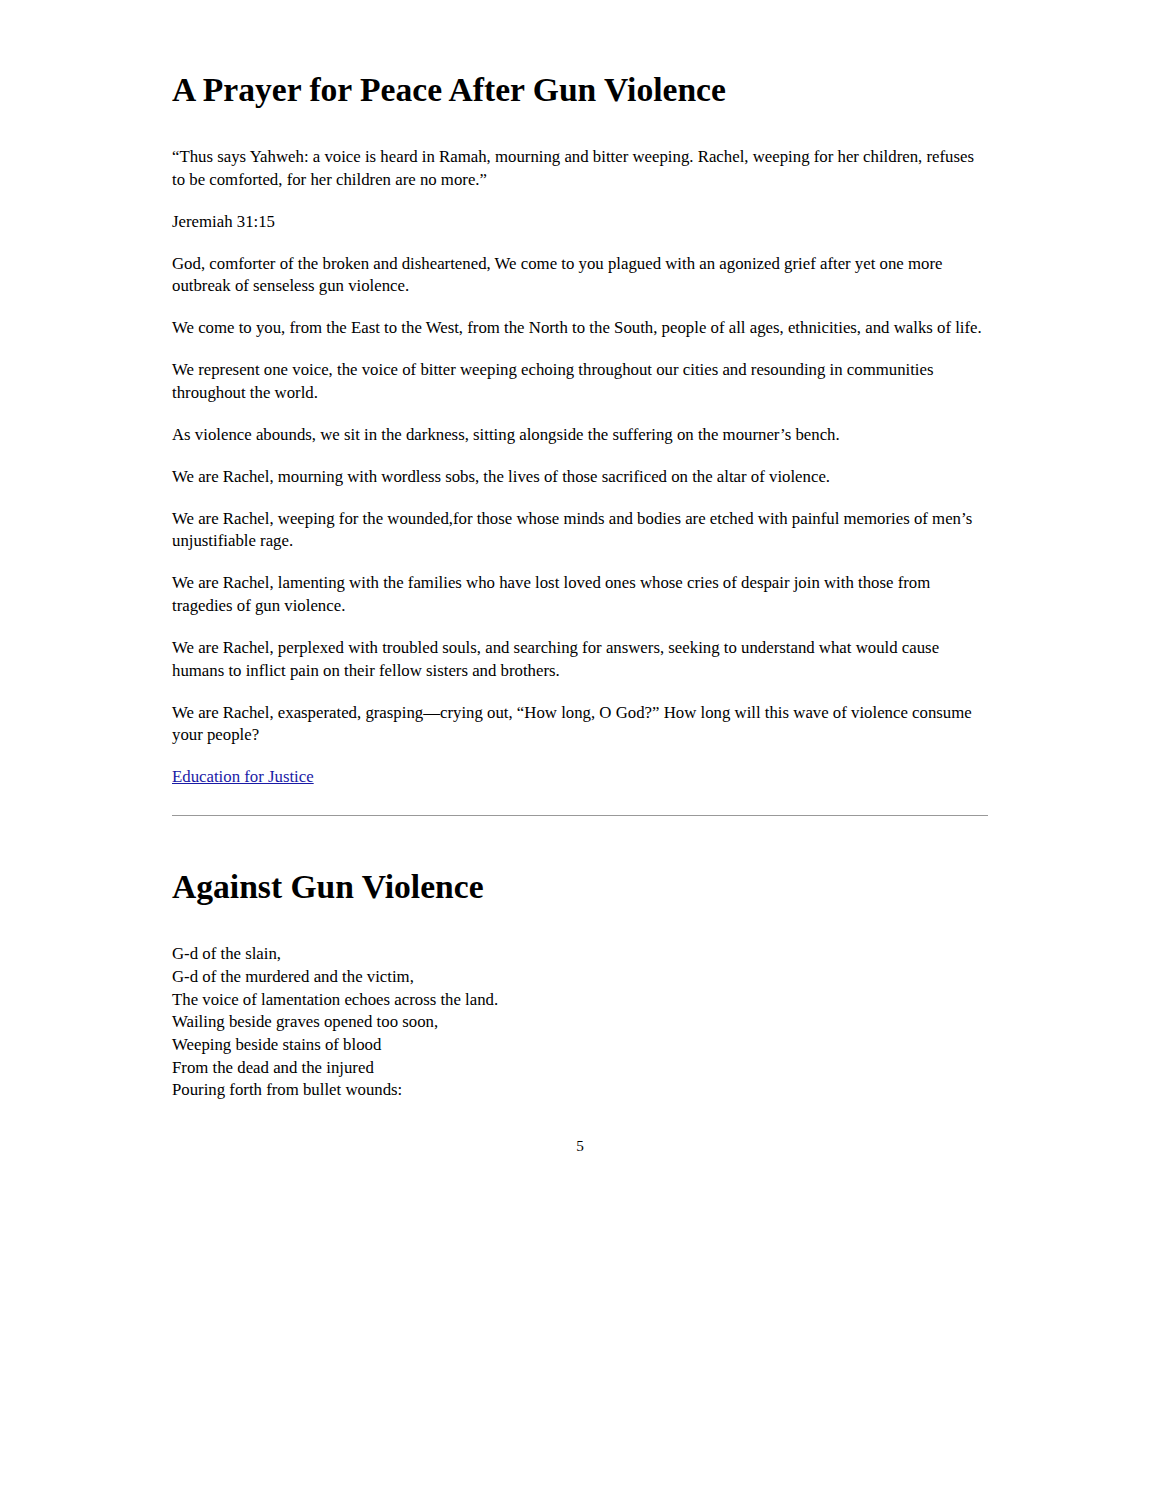A Prayer for Peace After Gun Violence
“Thus says Yahweh: a voice is heard in Ramah, mourning and bitter weeping. Rachel, weeping for her children, refuses to be comforted, for her children are no more.”
Jeremiah 31:15
God, comforter of the broken and disheartened, We come to you plagued with an agonized grief after yet one more outbreak of senseless gun violence.
We come to you, from the East to the West, from the North to the South, people of all ages, ethnicities, and walks of life.
We represent one voice, the voice of bitter weeping echoing throughout our cities and resounding in communities throughout the world.
As violence abounds, we sit in the darkness, sitting alongside the suffering on the mourner’s bench.
We are Rachel, mourning with wordless sobs, the lives of those sacrificed on the altar of violence.
We are Rachel, weeping for the wounded,for those whose minds and bodies are etched with painful memories of men’s unjustifiable rage.
We are Rachel, lamenting with the families who have lost loved ones whose cries of despair join with those from tragedies of gun violence.
We are Rachel, perplexed with troubled souls, and searching for answers, seeking to understand what would cause humans to inflict pain on their fellow sisters and brothers.
We are Rachel, exasperated, grasping—crying out, “How long, O God?” How long will this wave of violence consume your people?
Education for Justice
Against Gun Violence
G-d of the slain,
G-d of the murdered and the victim,
The voice of lamentation echoes across the land.
Wailing beside graves opened too soon,
Weeping beside stains of blood
From the dead and the injured
Pouring forth from bullet wounds:
5